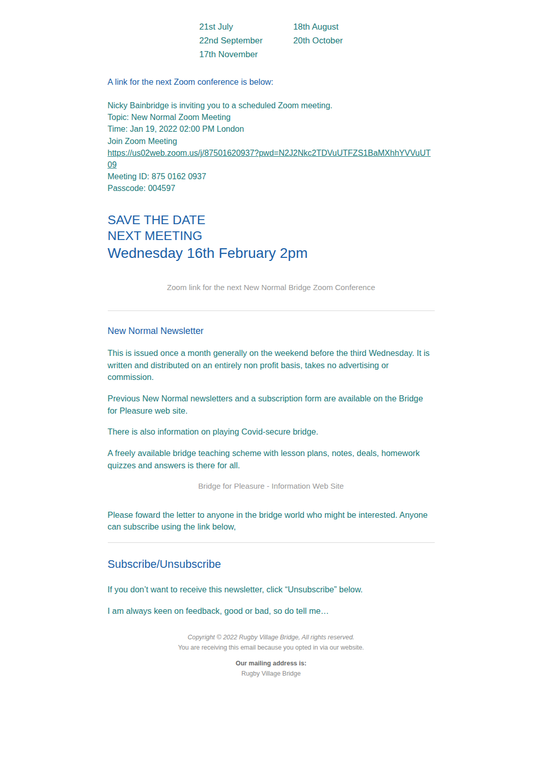21st July
22nd September
17th November
18th August
20th October
A link for the next Zoom conference is below:
Nicky Bainbridge is inviting you to a scheduled Zoom meeting.
Topic: New Normal Zoom Meeting
Time: Jan 19, 2022 02:00 PM London
Join Zoom Meeting
https://us02web.zoom.us/j/87501620937?pwd=N2J2Nkc2TDVuUTFZS1BaMXhhYVVuUT09
Meeting ID: 875 0162 0937
Passcode: 004597
SAVE THE DATE
NEXT MEETING
Wednesday 16th February 2pm
Zoom link for the next New Normal Bridge Zoom Conference
New Normal Newsletter
This is issued once a month generally on the weekend before the third Wednesday. It is written and distributed on an entirely non profit basis, takes no advertising or commission.
Previous New Normal newsletters and a subscription form are available on the Bridge for Pleasure web site.
There is also information on playing Covid-secure bridge.
A freely available bridge teaching scheme with lesson plans, notes, deals, homework quizzes and answers is there for all.
Bridge for Pleasure - Information Web Site
Please foward the letter to anyone in the bridge world who might be interested. Anyone can subscribe using the link below,
Subscribe/Unsubscribe
If you don’t want to receive this newsletter, click “Unsubscribe” below.
I am always keen on feedback, good or bad, so do tell me…
Copyright © 2022 Rugby Village Bridge, All rights reserved.
You are receiving this email because you opted in via our website.
Our mailing address is:
Rugby Village Bridge